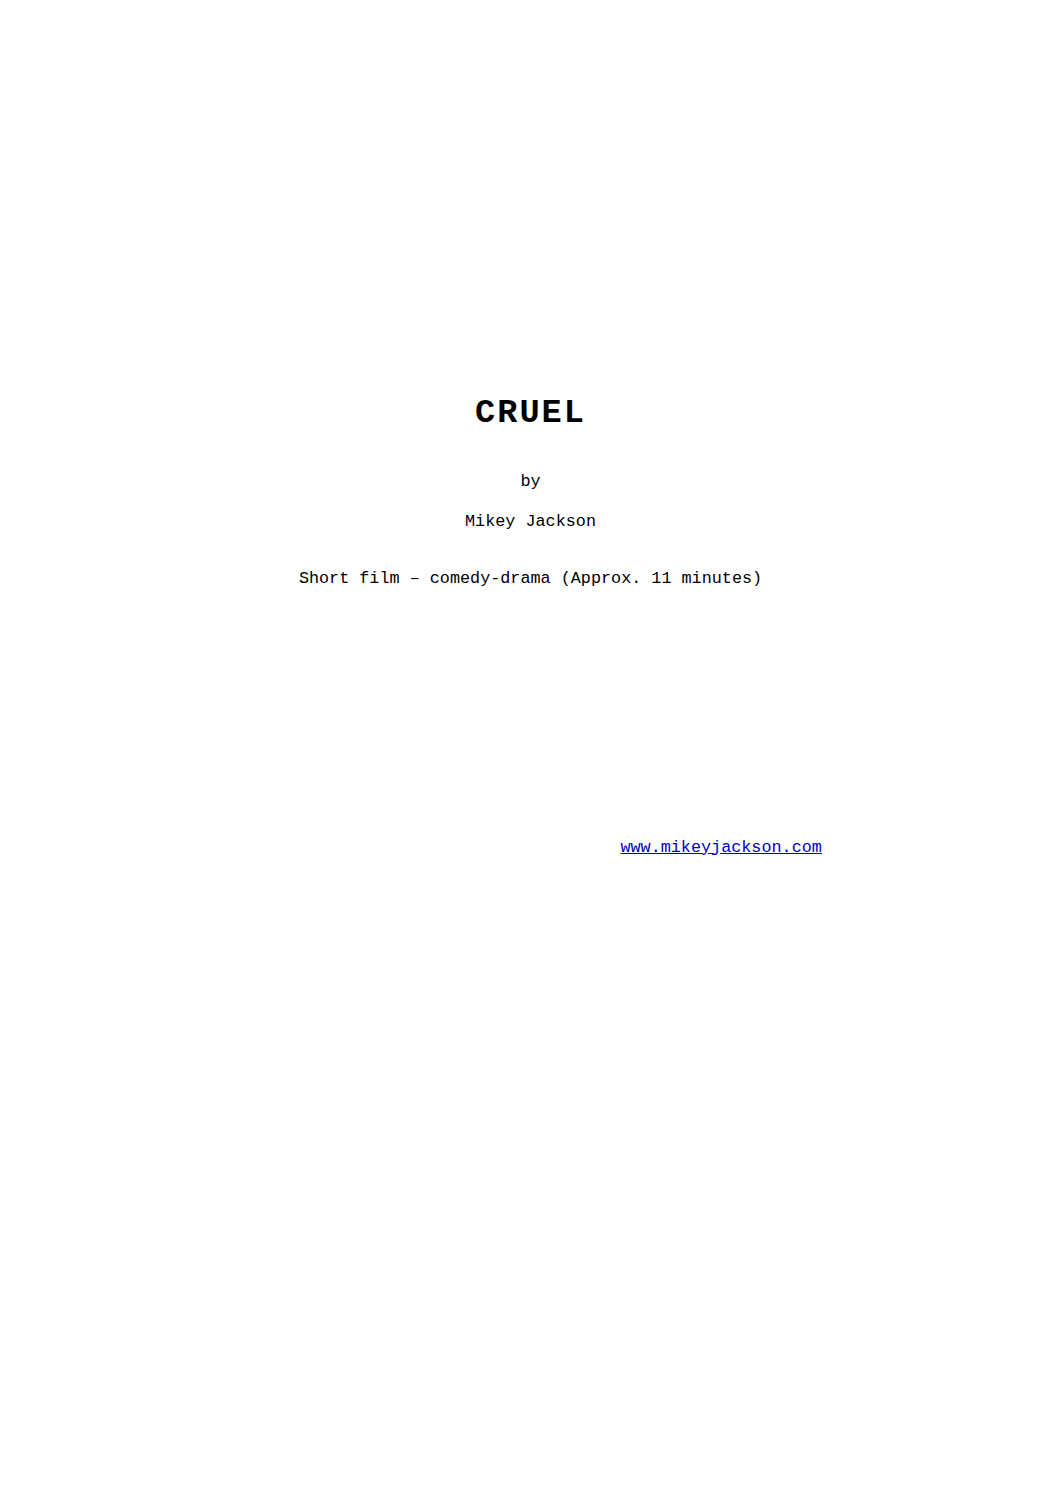CRUEL
by Mikey Jackson
Short film – comedy-drama (Approx. 11 minutes)
www.mikeyjackson.com